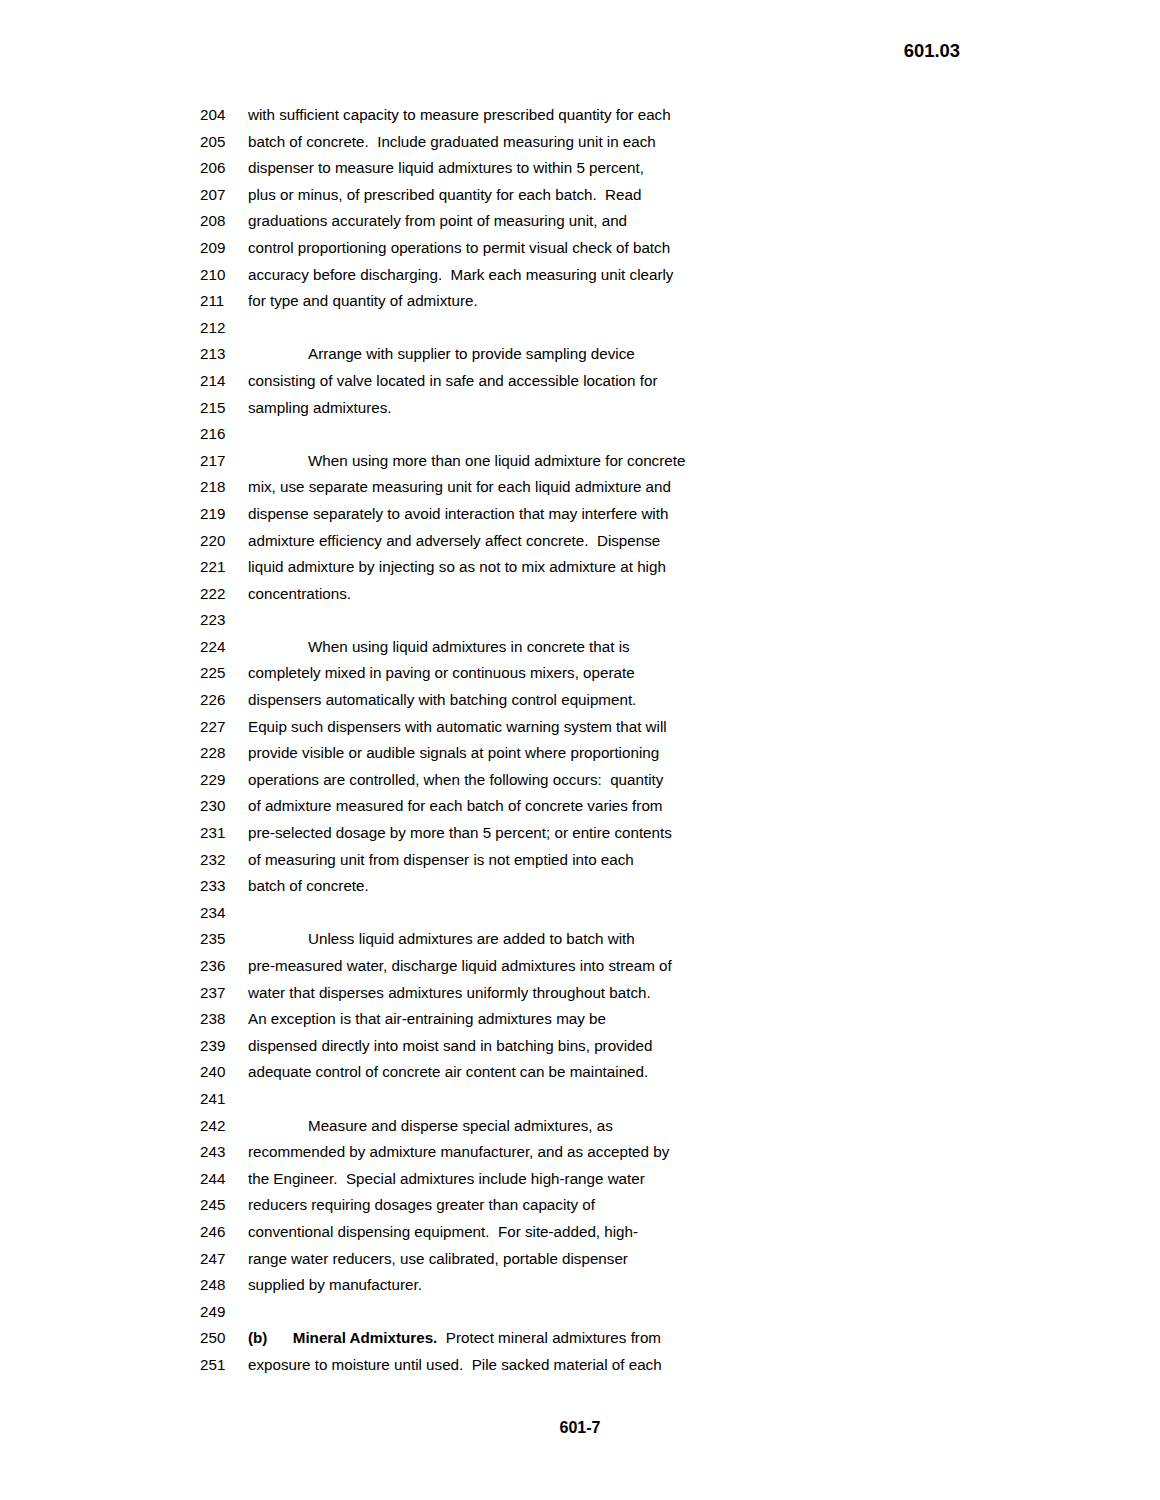601.03
| 204 | with sufficient capacity to measure prescribed quantity for each |
| 205 | batch of concrete. Include graduated measuring unit in each |
| 206 | dispenser to measure liquid admixtures to within 5 percent, |
| 207 | plus or minus, of prescribed quantity for each batch. Read |
| 208 | graduations accurately from point of measuring unit, and |
| 209 | control proportioning operations to permit visual check of batch |
| 210 | accuracy before discharging. Mark each measuring unit clearly |
| 211 | for type and quantity of admixture. |
| 212 | |
| 213 | Arrange with supplier to provide sampling device |
| 214 | consisting of valve located in safe and accessible location for |
| 215 | sampling admixtures. |
| 216 | |
| 217 | When using more than one liquid admixture for concrete |
| 218 | mix, use separate measuring unit for each liquid admixture and |
| 219 | dispense separately to avoid interaction that may interfere with |
| 220 | admixture efficiency and adversely affect concrete. Dispense |
| 221 | liquid admixture by injecting so as not to mix admixture at high |
| 222 | concentrations. |
| 223 | |
| 224 | When using liquid admixtures in concrete that is |
| 225 | completely mixed in paving or continuous mixers, operate |
| 226 | dispensers automatically with batching control equipment. |
| 227 | Equip such dispensers with automatic warning system that will |
| 228 | provide visible or audible signals at point where proportioning |
| 229 | operations are controlled, when the following occurs: quantity |
| 230 | of admixture measured for each batch of concrete varies from |
| 231 | pre-selected dosage by more than 5 percent; or entire contents |
| 232 | of measuring unit from dispenser is not emptied into each |
| 233 | batch of concrete. |
| 234 | |
| 235 | Unless liquid admixtures are added to batch with |
| 236 | pre-measured water, discharge liquid admixtures into stream of |
| 237 | water that disperses admixtures uniformly throughout batch. |
| 238 | An exception is that air-entraining admixtures may be |
| 239 | dispensed directly into moist sand in batching bins, provided |
| 240 | adequate control of concrete air content can be maintained. |
| 241 | |
| 242 | Measure and disperse special admixtures, as |
| 243 | recommended by admixture manufacturer, and as accepted by |
| 244 | the Engineer. Special admixtures include high-range water |
| 245 | reducers requiring dosages greater than capacity of |
| 246 | conventional dispensing equipment. For site-added, high- |
| 247 | range water reducers, use calibrated, portable dispenser |
| 248 | supplied by manufacturer. |
| 249 | |
| 250 | (b) Mineral Admixtures. Protect mineral admixtures from |
| 251 | exposure to moisture until used. Pile sacked material of each |
601-7